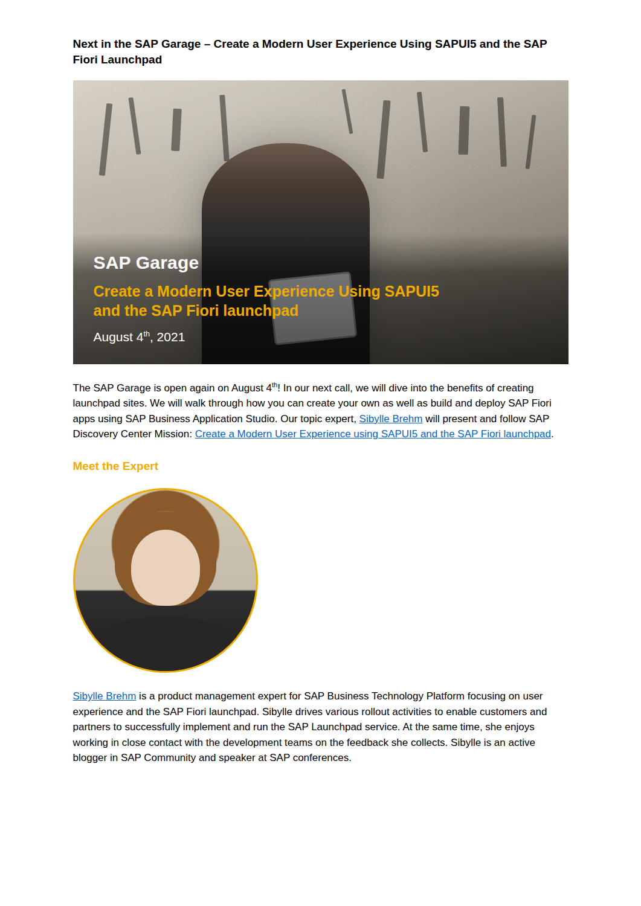Next in the SAP Garage – Create a Modern User Experience Using SAPUI5 and the SAP Fiori Launchpad
SAP Garage
Create a Modern User Experience Using SAPUI5
and the SAP Fiori launchpad
August 4th, 2021
The SAP Garage is open again on August 4th! In our next call, we will dive into the benefits of creating launchpad sites. We will walk through how you can create your own as well as build and deploy SAP Fiori apps using SAP Business Application Studio. Our topic expert, Sibylle Brehm will present and follow SAP Discovery Center Mission: Create a Modern User Experience using SAPUI5 and the SAP Fiori launchpad.
Meet the Expert
Sibylle Brehm is a product management expert for SAP Business Technology Platform focusing on user experience and the SAP Fiori launchpad. Sibylle drives various rollout activities to enable customers and partners to successfully implement and run the SAP Launchpad service. At the same time, she enjoys working in close contact with the development teams on the feedback she collects. Sibylle is an active blogger in SAP Community and speaker at SAP conferences.